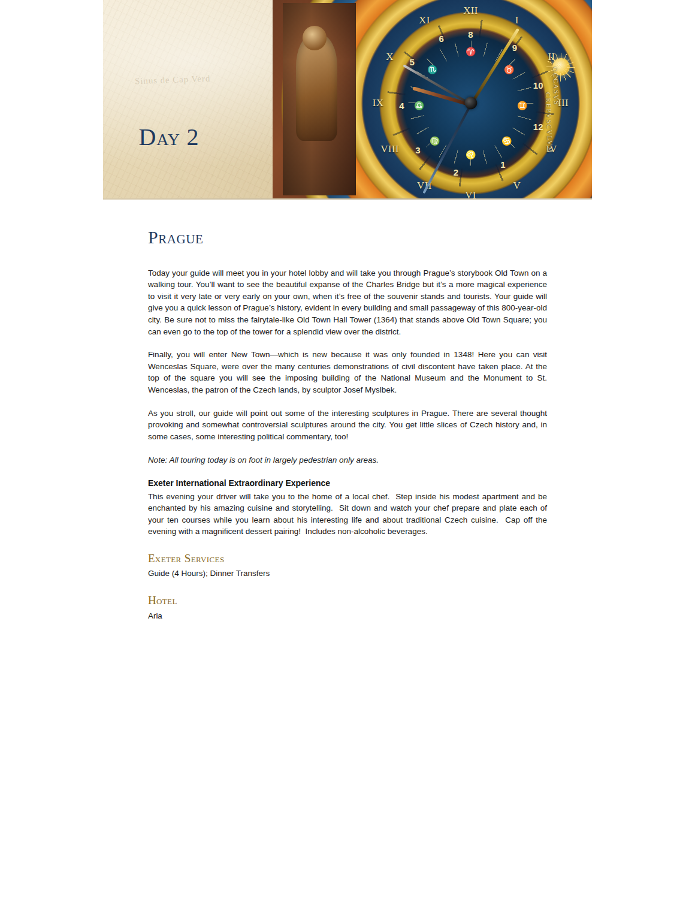XII I II III IV V VI VII VIII IX X XI
8 9 10 12 1 2 3 4 5 6
♈ ♉ ♊ ♋ ♌ ♍ ♎ ♏
OCCASVS
CREPVSCVLVM
Day 2
Prague
Today your guide will meet you in your hotel lobby and will take you through Prague’s storybook Old Town on a walking tour. You’ll want to see the beautiful expanse of the Charles Bridge but it’s a more magical experience to visit it very late or very early on your own, when it’s free of the souvenir stands and tourists. Your guide will give you a quick lesson of Prague’s history, evident in every building and small passageway of this 800-year-old city. Be sure not to miss the fairytale-like Old Town Hall Tower (1364) that stands above Old Town Square; you can even go to the top of the tower for a splendid view over the district.
Finally, you will enter New Town—which is new because it was only founded in 1348! Here you can visit Wenceslas Square, were over the many centuries demonstrations of civil discontent have taken place. At the top of the square you will see the imposing building of the National Museum and the Monument to St. Wenceslas, the patron of the Czech lands, by sculptor Josef Myslbek.
As you stroll, our guide will point out some of the interesting sculptures in Prague. There are several thought provoking and somewhat controversial sculptures around the city. You get little slices of Czech history and, in some cases, some interesting political commentary, too!
Note: All touring today is on foot in largely pedestrian only areas.
Exeter International Extraordinary Experience
This evening your driver will take you to the home of a local chef. Step inside his modest apartment and be enchanted by his amazing cuisine and storytelling. Sit down and watch your chef prepare and plate each of your ten courses while you learn about his interesting life and about traditional Czech cuisine. Cap off the evening with a magnificent dessert pairing! Includes non-alcoholic beverages.
Exeter Services
Guide (4 Hours); Dinner Transfers
Hotel
Aria